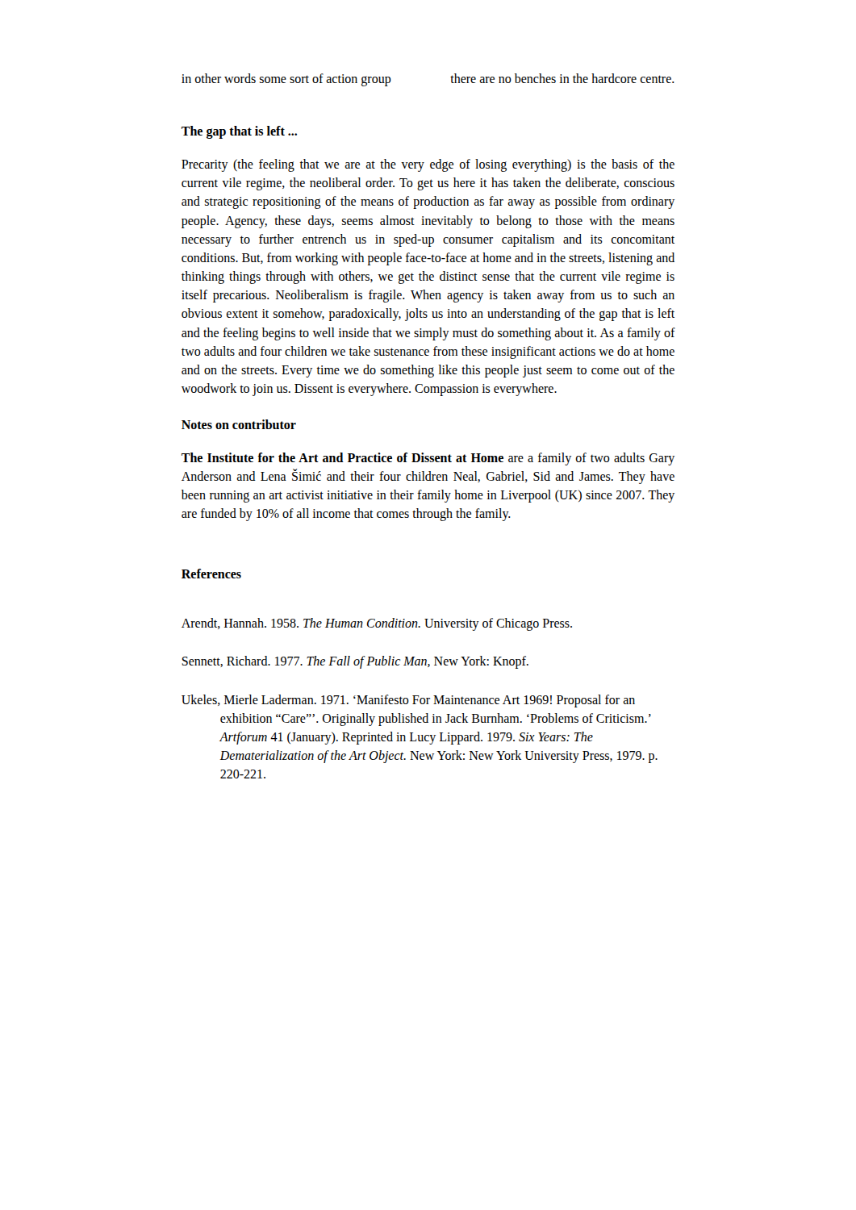in other words some sort of action group there are no benches in the hardcore centre.
The gap that is left ...
Precarity (the feeling that we are at the very edge of losing everything) is the basis of the current vile regime, the neoliberal order. To get us here it has taken the deliberate, conscious and strategic repositioning of the means of production as far away as possible from ordinary people. Agency, these days, seems almost inevitably to belong to those with the means necessary to further entrench us in sped-up consumer capitalism and its concomitant conditions. But, from working with people face-to-face at home and in the streets, listening and thinking things through with others, we get the distinct sense that the current vile regime is itself precarious. Neoliberalism is fragile. When agency is taken away from us to such an obvious extent it somehow, paradoxically, jolts us into an understanding of the gap that is left and the feeling begins to well inside that we simply must do something about it. As a family of two adults and four children we take sustenance from these insignificant actions we do at home and on the streets. Every time we do something like this people just seem to come out of the woodwork to join us. Dissent is everywhere. Compassion is everywhere.
Notes on contributor
The Institute for the Art and Practice of Dissent at Home are a family of two adults Gary Anderson and Lena Šimić and their four children Neal, Gabriel, Sid and James. They have been running an art activist initiative in their family home in Liverpool (UK) since 2007. They are funded by 10% of all income that comes through the family.
References
Arendt, Hannah. 1958. The Human Condition. University of Chicago Press.
Sennett, Richard. 1977. The Fall of Public Man, New York: Knopf.
Ukeles, Mierle Laderman. 1971. ‘Manifesto For Maintenance Art 1969! Proposal for an exhibition “Care”’. Originally published in Jack Burnham. ‘Problems of Criticism.’ Artforum 41 (January). Reprinted in Lucy Lippard. 1979. Six Years: The Dematerialization of the Art Object. New York: New York University Press, 1979. p. 220-221.